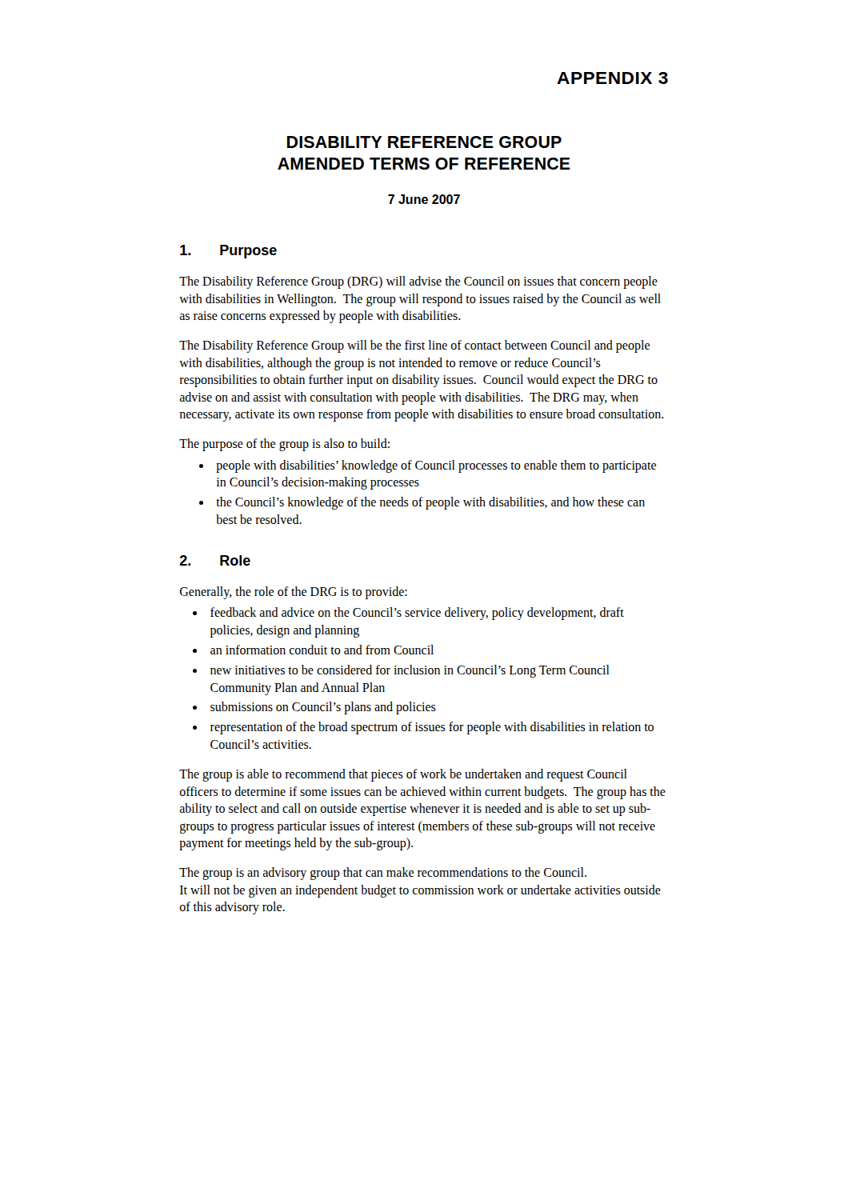APPENDIX 3
DISABILITY REFERENCE GROUP
AMENDED TERMS OF REFERENCE
7 June 2007
1. Purpose
The Disability Reference Group (DRG) will advise the Council on issues that concern people with disabilities in Wellington. The group will respond to issues raised by the Council as well as raise concerns expressed by people with disabilities.
The Disability Reference Group will be the first line of contact between Council and people with disabilities, although the group is not intended to remove or reduce Council’s responsibilities to obtain further input on disability issues. Council would expect the DRG to advise on and assist with consultation with people with disabilities. The DRG may, when necessary, activate its own response from people with disabilities to ensure broad consultation.
The purpose of the group is also to build:
people with disabilities’ knowledge of Council processes to enable them to participate in Council’s decision-making processes
the Council’s knowledge of the needs of people with disabilities, and how these can best be resolved.
2. Role
Generally, the role of the DRG is to provide:
feedback and advice on the Council’s service delivery, policy development, draft policies, design and planning
an information conduit to and from Council
new initiatives to be considered for inclusion in Council’s Long Term Council Community Plan and Annual Plan
submissions on Council’s plans and policies
representation of the broad spectrum of issues for people with disabilities in relation to Council’s activities.
The group is able to recommend that pieces of work be undertaken and request Council officers to determine if some issues can be achieved within current budgets. The group has the ability to select and call on outside expertise whenever it is needed and is able to set up sub-groups to progress particular issues of interest (members of these sub-groups will not receive payment for meetings held by the sub-group).
The group is an advisory group that can make recommendations to the Council.
It will not be given an independent budget to commission work or undertake activities outside of this advisory role.